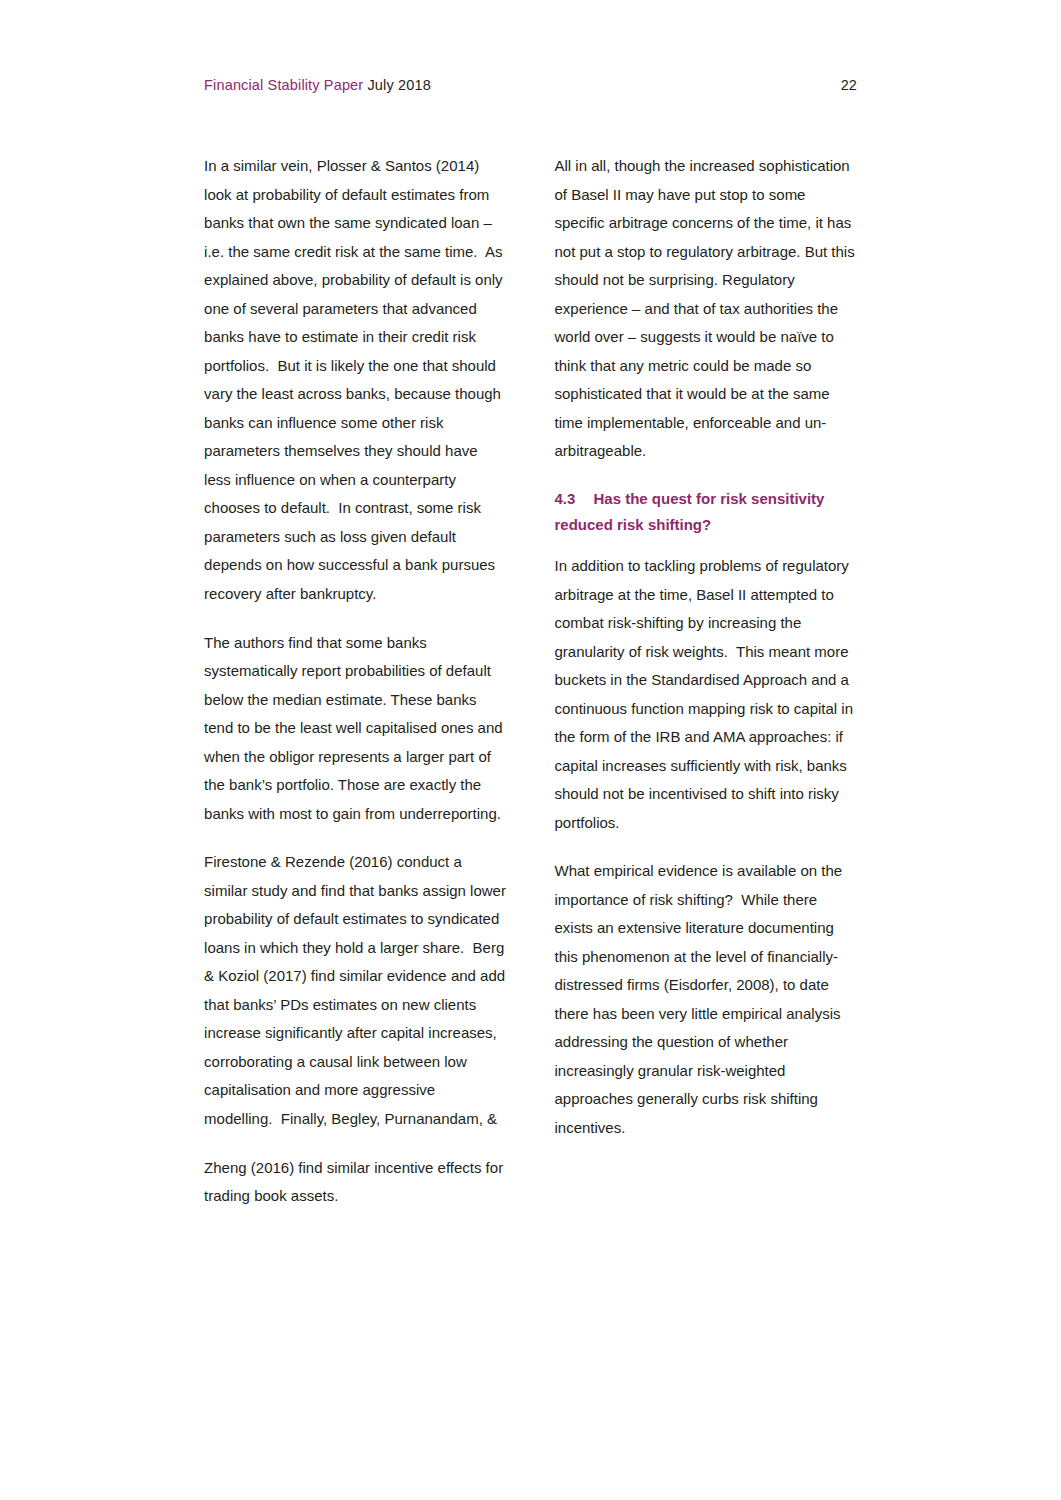Financial Stability Paper July 2018
22
In a similar vein, Plosser & Santos (2014) look at probability of default estimates from banks that own the same syndicated loan – i.e. the same credit risk at the same time. As explained above, probability of default is only one of several parameters that advanced banks have to estimate in their credit risk portfolios. But it is likely the one that should vary the least across banks, because though banks can influence some other risk parameters themselves they should have less influence on when a counterparty chooses to default. In contrast, some risk parameters such as loss given default depends on how successful a bank pursues recovery after bankruptcy.
The authors find that some banks systematically report probabilities of default below the median estimate. These banks tend to be the least well capitalised ones and when the obligor represents a larger part of the bank’s portfolio. Those are exactly the banks with most to gain from underreporting.
Firestone & Rezende (2016) conduct a similar study and find that banks assign lower probability of default estimates to syndicated loans in which they hold a larger share. Berg & Koziol (2017) find similar evidence and add that banks’ PDs estimates on new clients increase significantly after capital increases, corroborating a causal link between low capitalisation and more aggressive modelling. Finally, Begley, Purnanandam, &
Zheng (2016) find similar incentive effects for trading book assets.
All in all, though the increased sophistication of Basel II may have put stop to some specific arbitrage concerns of the time, it has not put a stop to regulatory arbitrage. But this should not be surprising. Regulatory experience – and that of tax authorities the world over – suggests it would be naïve to think that any metric could be made so sophisticated that it would be at the same time implementable, enforceable and un-arbitrageable.
4.3 Has the quest for risk sensitivity reduced risk shifting?
In addition to tackling problems of regulatory arbitrage at the time, Basel II attempted to combat risk-shifting by increasing the granularity of risk weights. This meant more buckets in the Standardised Approach and a continuous function mapping risk to capital in the form of the IRB and AMA approaches: if capital increases sufficiently with risk, banks should not be incentivised to shift into risky portfolios.
What empirical evidence is available on the importance of risk shifting? While there exists an extensive literature documenting this phenomenon at the level of financially-distressed firms (Eisdorfer, 2008), to date there has been very little empirical analysis addressing the question of whether increasingly granular risk-weighted approaches generally curbs risk shifting incentives.